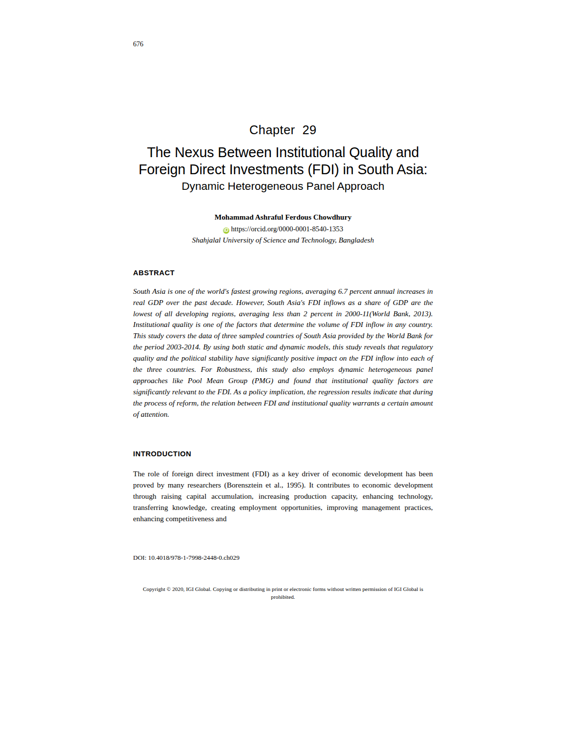676
Chapter 29
The Nexus Between Institutional Quality and Foreign Direct Investments (FDI) in South Asia:
Dynamic Heterogeneous Panel Approach
Mohammad Ashraful Ferdous Chowdhury
iDhttps://orcid.org/0000-0001-8540-1353
Shahjalal University of Science and Technology, Bangladesh
ABSTRACT
South Asia is one of the world's fastest growing regions, averaging 6.7 percent annual increases in real GDP over the past decade. However, South Asia's FDI inflows as a share of GDP are the lowest of all developing regions, averaging less than 2 percent in 2000-11(World Bank, 2013). Institutional quality is one of the factors that determine the volume of FDI inflow in any country. This study covers the data of three sampled countries of South Asia provided by the World Bank for the period 2003-2014. By using both static and dynamic models, this study reveals that regulatory quality and the political stability have significantly positive impact on the FDI inflow into each of the three countries. For Robustness, this study also employs dynamic heterogeneous panel approaches like Pool Mean Group (PMG) and found that institutional quality factors are significantly relevant to the FDI. As a policy implication, the regression results indicate that during the process of reform, the relation between FDI and institutional quality warrants a certain amount of attention.
INTRODUCTION
The role of foreign direct investment (FDI) as a key driver of economic development has been proved by many researchers (Borensztein et al., 1995). It contributes to economic development through raising capital accumulation, increasing production capacity, enhancing technology, transferring knowledge, creating employment opportunities, improving management practices, enhancing competitiveness and
DOI: 10.4018/978-1-7998-2448-0.ch029
Copyright © 2020, IGI Global. Copying or distributing in print or electronic forms without written permission of IGI Global is prohibited.